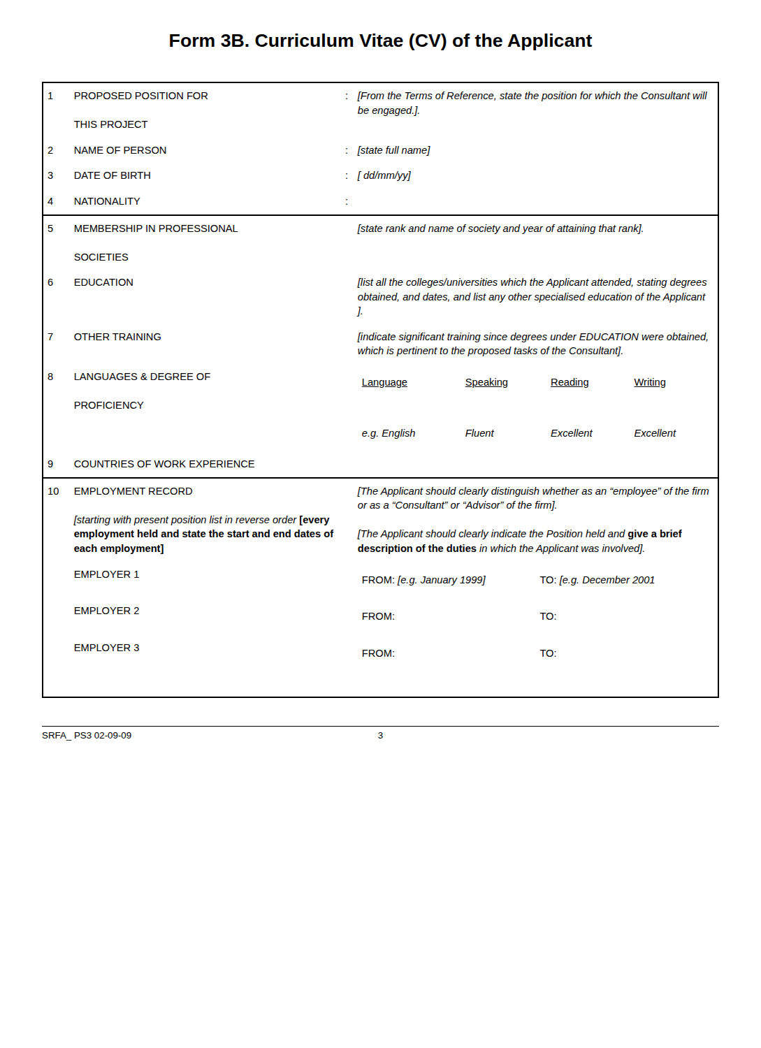Form 3B. Curriculum Vitae (CV) of the Applicant
| 1 | PROPOSED POSITION FOR THIS PROJECT | : | [From the Terms of Reference, state the position for which the Consultant will be engaged.]. |
| 2 | NAME OF PERSON | : | [state full name] |
| 3 | DATE OF BIRTH | : | [ dd/mm/yy] |
| 4 | NATIONALITY | : | |
| 5 | MEMBERSHIP IN PROFESSIONAL SOCIETIES | | [state rank and name of society and year of attaining that rank]. |
| 6 | EDUCATION | | [list all the colleges/universities which the Applicant attended, stating degrees obtained, and dates, and list any other specialised education of the Applicant ]. |
| 7 | OTHER TRAINING | | [indicate significant training since degrees under EDUCATION were obtained, which is pertinent to the proposed tasks of the Consultant]. |
| 8 | LANGUAGES & DEGREE OF PROFICIENCY | | / Language / Speaking / Reading / Writing / / e.g. English / Fluent / Excellent / Excellent / |
| 9 | COUNTRIES OF WORK EXPERIENCE |
| 10 | EMPLOYMENT RECORD [starting with present position list in reverse order [every employment held and state the start and end dates of each employment] | | [The Applicant should clearly distinguish whether as an “employee” of the firm or as a “Consultant” or “Advisor” of the firm]. [The Applicant should clearly indicate the Position held and give a brief description of the duties in which the Applicant was involved]. |
| | EMPLOYER 1 | | / FROM: [e.g. January 1999] / TO: [e.g. December 2001 / |
| | EMPLOYER 2 | | / FROM: / TO: / |
| | EMPLOYER 3 | | / FROM: / TO: / |
SRFA_ PS3 02-09-09 3